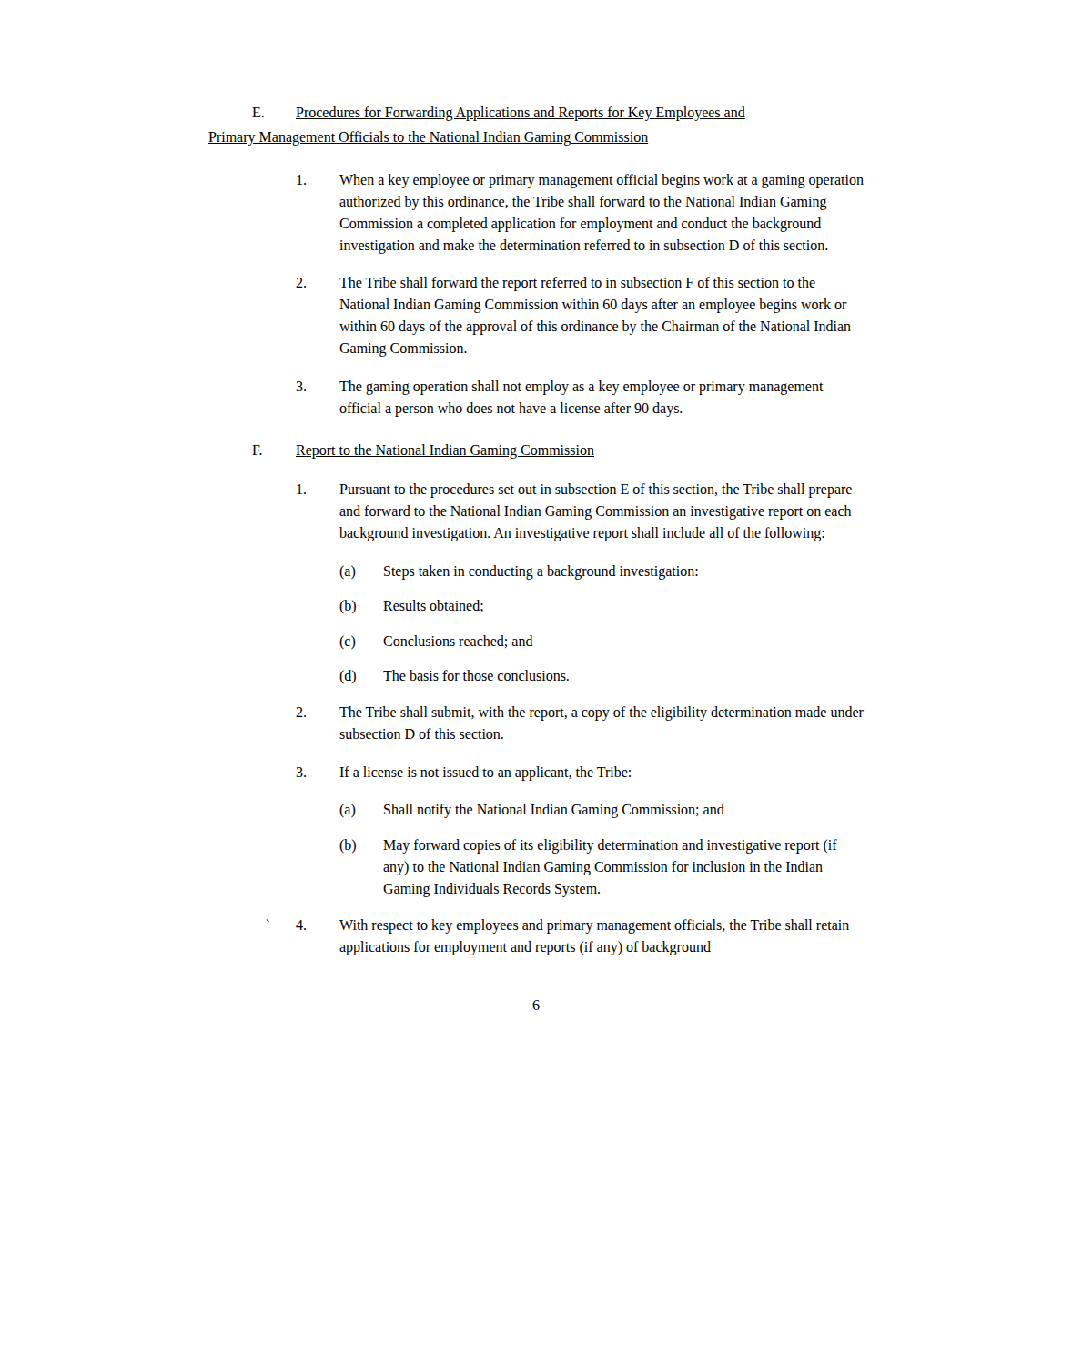E. Procedures for Forwarding Applications and Reports for Key Employees and
Primary Management Officials to the National Indian Gaming Commission
1. When a key employee or primary management official begins work at a gaming operation authorized by this ordinance, the Tribe shall forward to the National Indian Gaming Commission a completed application for employment and conduct the background investigation and make the determination referred to in subsection D of this section.
2. The Tribe shall forward the report referred to in subsection F of this section to the National Indian Gaming Commission within 60 days after an employee begins work or within 60 days of the approval of this ordinance by the Chairman of the National Indian Gaming Commission.
3. The gaming operation shall not employ as a key employee or primary management official a person who does not have a license after 90 days.
F. Report to the National Indian Gaming Commission
1. Pursuant to the procedures set out in subsection E of this section, the Tribe shall prepare and forward to the National Indian Gaming Commission an investigative report on each background investigation. An investigative report shall include all of the following:
(a) Steps taken in conducting a background investigation:
(b) Results obtained;
(c) Conclusions reached; and
(d) The basis for those conclusions.
2. The Tribe shall submit, with the report, a copy of the eligibility determination made under subsection D of this section.
3. If a license is not issued to an applicant, the Tribe:
(a) Shall notify the National Indian Gaming Commission; and
(b) May forward copies of its eligibility determination and investigative report (if any) to the National Indian Gaming Commission for inclusion in the Indian Gaming Individuals Records System.
4. With respect to key employees and primary management officials, the Tribe shall retain applications for employment and reports (if any) of background
6